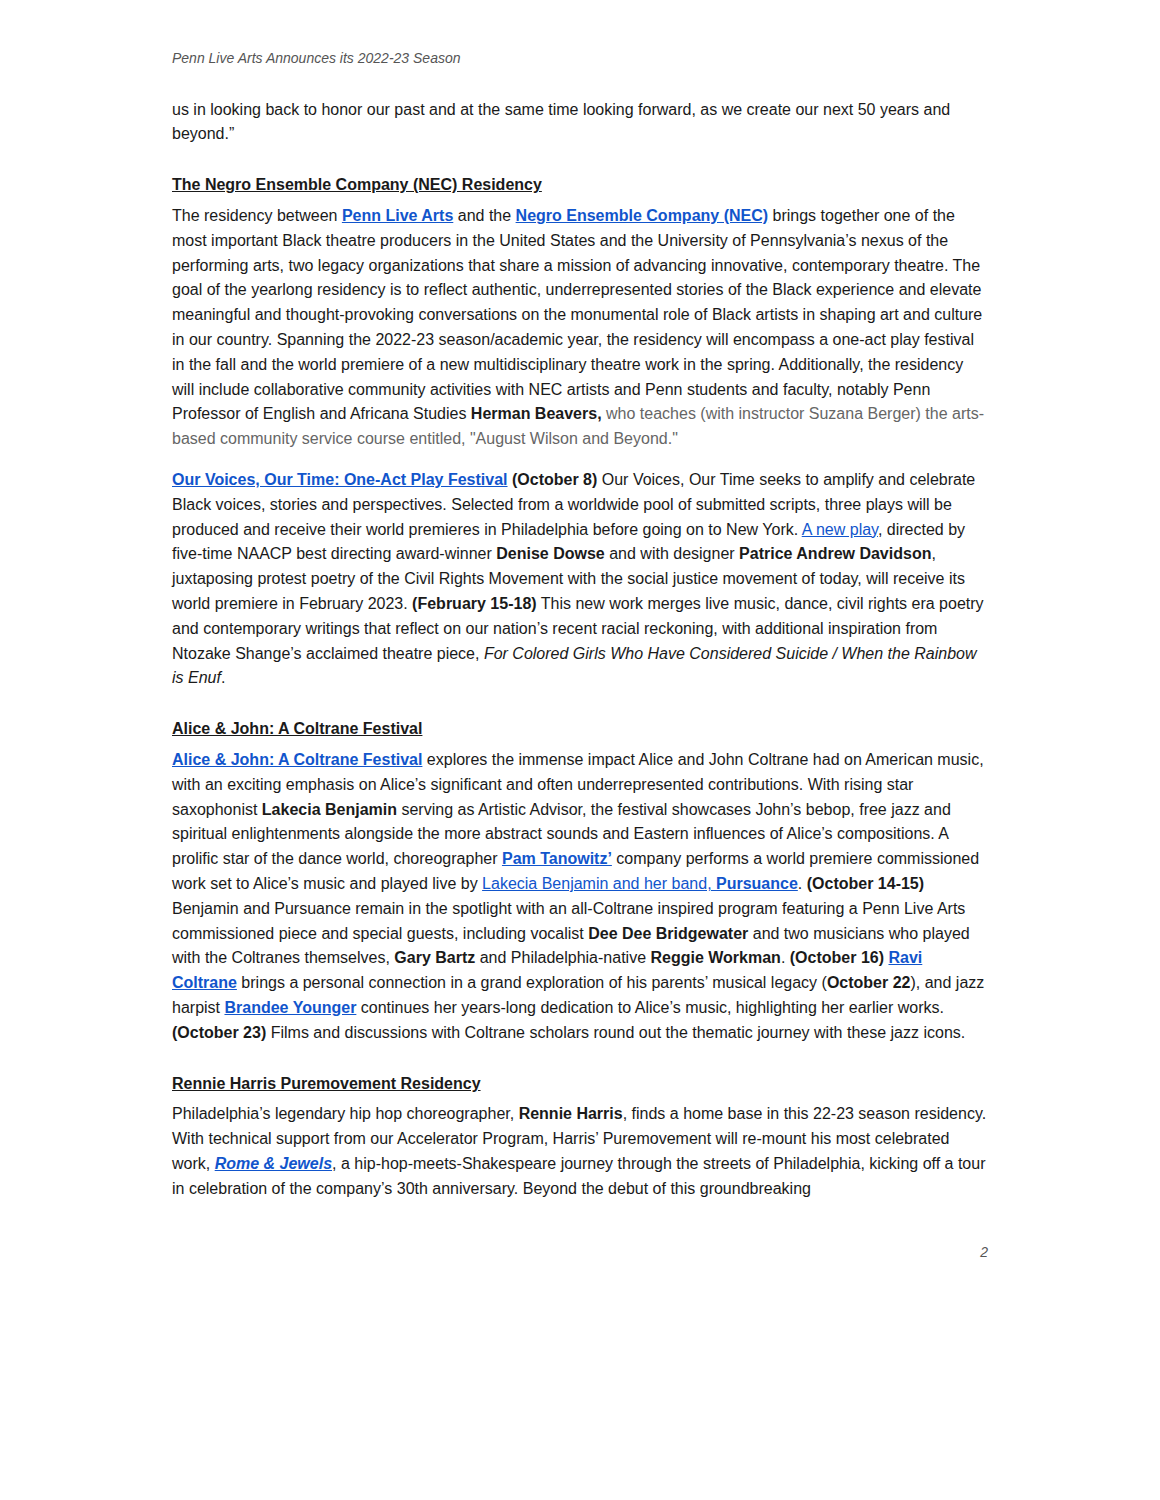Penn Live Arts Announces its 2022-23 Season
us in looking back to honor our past and at the same time looking forward, as we create our next 50 years and beyond.”
The Negro Ensemble Company (NEC) Residency
The residency between Penn Live Arts and the Negro Ensemble Company (NEC) brings together one of the most important Black theatre producers in the United States and the University of Pennsylvania’s nexus of the performing arts, two legacy organizations that share a mission of advancing innovative, contemporary theatre. The goal of the yearlong residency is to reflect authentic, underrepresented stories of the Black experience and elevate meaningful and thought-provoking conversations on the monumental role of Black artists in shaping art and culture in our country. Spanning the 2022-23 season/academic year, the residency will encompass a one-act play festival in the fall and the world premiere of a new multidisciplinary theatre work in the spring. Additionally, the residency will include collaborative community activities with NEC artists and Penn students and faculty, notably Penn Professor of English and Africana Studies Herman Beavers, who teaches (with instructor Suzana Berger) the arts-based community service course entitled, "August Wilson and Beyond."
Our Voices, Our Time: One-Act Play Festival (October 8) Our Voices, Our Time seeks to amplify and celebrate Black voices, stories and perspectives. Selected from a worldwide pool of submitted scripts, three plays will be produced and receive their world premieres in Philadelphia before going on to New York. A new play, directed by five-time NAACP best directing award-winner Denise Dowse and with designer Patrice Andrew Davidson, juxtaposing protest poetry of the Civil Rights Movement with the social justice movement of today, will receive its world premiere in February 2023. (February 15-18) This new work merges live music, dance, civil rights era poetry and contemporary writings that reflect on our nation’s recent racial reckoning, with additional inspiration from Ntozake Shange’s acclaimed theatre piece, For Colored Girls Who Have Considered Suicide / When the Rainbow is Enuf.
Alice & John: A Coltrane Festival
Alice & John: A Coltrane Festival explores the immense impact Alice and John Coltrane had on American music, with an exciting emphasis on Alice’s significant and often underrepresented contributions. With rising star saxophonist Lakecia Benjamin serving as Artistic Advisor, the festival showcases John’s bebop, free jazz and spiritual enlightenments alongside the more abstract sounds and Eastern influences of Alice’s compositions. A prolific star of the dance world, choreographer Pam Tanowitz’ company performs a world premiere commissioned work set to Alice’s music and played live by Lakecia Benjamin and her band, Pursuance. (October 14-15) Benjamin and Pursuance remain in the spotlight with an all-Coltrane inspired program featuring a Penn Live Arts commissioned piece and special guests, including vocalist Dee Dee Bridgewater and two musicians who played with the Coltranes themselves, Gary Bartz and Philadelphia-native Reggie Workman. (October 16) Ravi Coltrane brings a personal connection in a grand exploration of his parents’ musical legacy (October 22), and jazz harpist Brandee Younger continues her years-long dedication to Alice’s music, highlighting her earlier works. (October 23) Films and discussions with Coltrane scholars round out the thematic journey with these jazz icons.
Rennie Harris Puremovement Residency
Philadelphia’s legendary hip hop choreographer, Rennie Harris, finds a home base in this 22-23 season residency. With technical support from our Accelerator Program, Harris’ Puremovement will re-mount his most celebrated work, Rome & Jewels, a hip-hop-meets-Shakespeare journey through the streets of Philadelphia, kicking off a tour in celebration of the company’s 30th anniversary. Beyond the debut of this groundbreaking
2